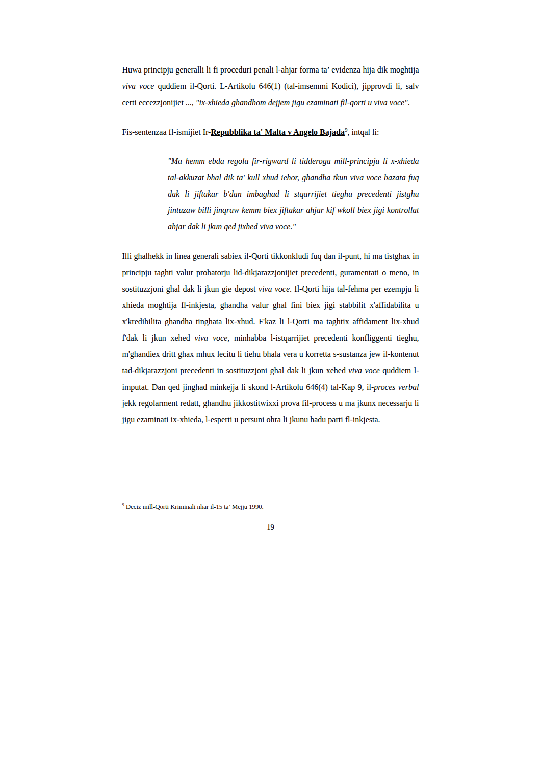Huwa principju generalli li fi proceduri penali l-ahjar forma ta’ evidenza hija dik moghtija viva voce quddiem il-Qorti. L-Artikolu 646(1) (tal-imsemmi Kodici), jipprovdi li, salv certi eccezzjonijiet ..., "ix-xhieda ghandhom dejjem jigu ezaminati fil-qorti u viva voce".
Fis-sentenzaa fl-ismijiet Ir-Repubblika ta' Malta v Angelo Bajada9, intqal li:
"Ma hemm ebda regola fir-rigward li tidderoga mill-principju li x-xhieda tal-akkuzat bhal dik ta' kull xhud iehor, ghandha tkun viva voce bazata fuq dak li jiftakar b'dan imbaghad li stqarrijiet tieghu precedenti jistghu jintuzaw billi jinqraw kemm biex jiftakar ahjar kif wkoll biex jigi kontrollat ahjar dak li jkun qed jixhed viva voce."
Illi ghalhekk in linea generali sabiex il-Qorti tikkonkludi fuq dan il-punt, hi ma tistghax in principju taghti valur probatorju lid-dikjarazzjonijiet precedenti, guramentati o meno, in sostituzzjoni ghal dak li jkun gie depost viva voce. Il-Qorti hija tal-fehma per ezempju li xhieda moghtija fl-inkjesta, ghandha valur ghal fini biex jigi stabbilit x'affidabilita u x'kredibilita ghandha tinghata lix-xhud. F'kaz li l-Qorti ma taghtix affidament lix-xhud f'dak li jkun xehed viva voce, minhabba l-istqarrijiet precedenti konfliggenti tieghu, m'ghandiex dritt ghax mhux lecitu li tiehu bhala vera u korretta s-sustanza jew il-kontenut tad-dikjarazzjoni precedenti in sostituzzjoni ghal dak li jkun xehed viva voce quddiem l-imputat. Dan qed jinghad minkejja li skond l-Artikolu 646(4) tal-Kap 9, il-proces verbal jekk regolarment redatt, ghandhu jikkostitwixxi prova fil-process u ma jkunx necessarju li jigu ezaminati ix-xhieda, l-esperti u persuni ohra li jkunu hadu parti fl-inkjesta.
9 Deciz mill-Qorti Kriminali nhar il-15 ta’ Mejju 1990.
19